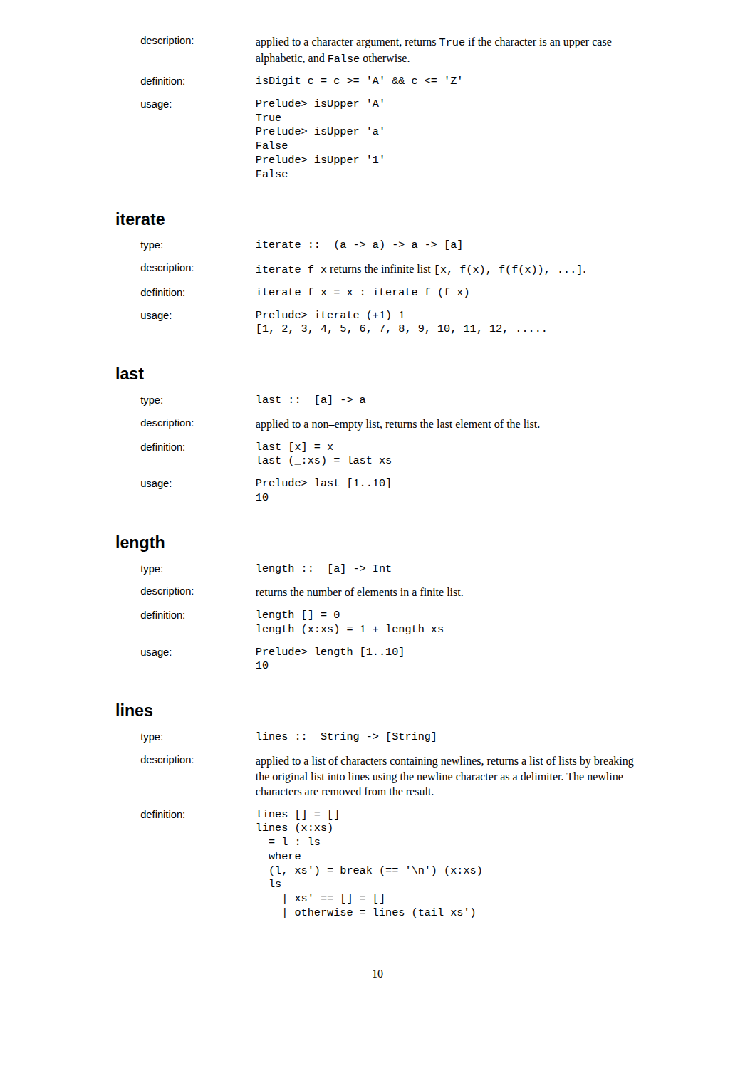description:
applied to a character argument, returns True if the character is an upper case alphabetic, and False otherwise.
definition:
isDigit c = c >= 'A' && c <= 'Z'
usage:
Prelude> isUpper 'A'
True
Prelude> isUpper 'a'
False
Prelude> isUpper '1'
False
iterate
type:
iterate ::  (a -> a) -> a -> [a]
description:
iterate f x returns the infinite list [x, f(x), f(f(x)), ...].
definition:
iterate f x = x : iterate f (f x)
usage:
Prelude> iterate (+1) 1
[1, 2, 3, 4, 5, 6, 7, 8, 9, 10, 11, 12, .....
last
type:
last ::  [a] -> a
description:
applied to a non–empty list, returns the last element of the list.
definition:
last [x] = x
last (_:xs) = last xs
usage:
Prelude> last [1..10]
10
length
type:
length ::  [a] -> Int
description:
returns the number of elements in a finite list.
definition:
length [] = 0
length (x:xs) = 1 + length xs
usage:
Prelude> length [1..10]
10
lines
type:
lines ::  String -> [String]
description:
applied to a list of characters containing newlines, returns a list of lists by breaking the original list into lines using the newline character as a delimiter. The newline characters are removed from the result.
definition:
lines [] = []
lines (x:xs)
  = l : ls
  where
  (l, xs') = break (== '\n') (x:xs)
  ls
    | xs' == [] = []
    | otherwise = lines (tail xs')
10